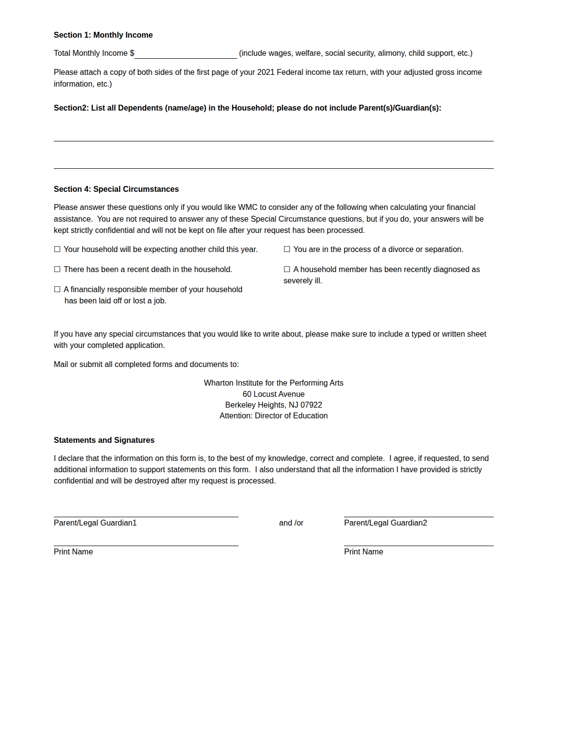Section 1: Monthly Income
Total Monthly Income $ (include wages, welfare, social security, alimony, child support, etc.)
Please attach a copy of both sides of the first page of your 2021 Federal income tax return, with your adjusted gross income information, etc.)
Section2: List all Dependents (name/age) in the Household; please do not include Parent(s)/Guardian(s):
Section 4: Special Circumstances
Please answer these questions only if you would like WMC to consider any of the following when calculating your financial assistance. You are not required to answer any of these Special Circumstance questions, but if you do, your answers will be kept strictly confidential and will not be kept on file after your request has been processed.
☐Your household will be expecting another child this year.
☐There has been a recent death in the household.
☐A financially responsible member of your householdhas been laid off or lost a job.
☐You are in the process of a divorce or separation.
☐A household member has been recently diagnosed as severely ill.
If you have any special circumstances that you would like to write about, please make sure to include a typed or written sheet with your completed application.
Mail or submit all completed forms and documents to:
Wharton Institute for the Performing Arts
60 Locust Avenue
Berkeley Heights, NJ 07922
Attention: Director of Education
Statements and Signatures
I declare that the information on this form is, to the best of my knowledge, correct and complete. I agree, if requested, to send additional information to support statements on this form. I also understand that all the information I have provided is strictly confidential and will be destroyed after my request is processed.
| Parent/Legal Guardian1 | and /or | Parent/Legal Guardian2 |
| Print Name | | Print Name |